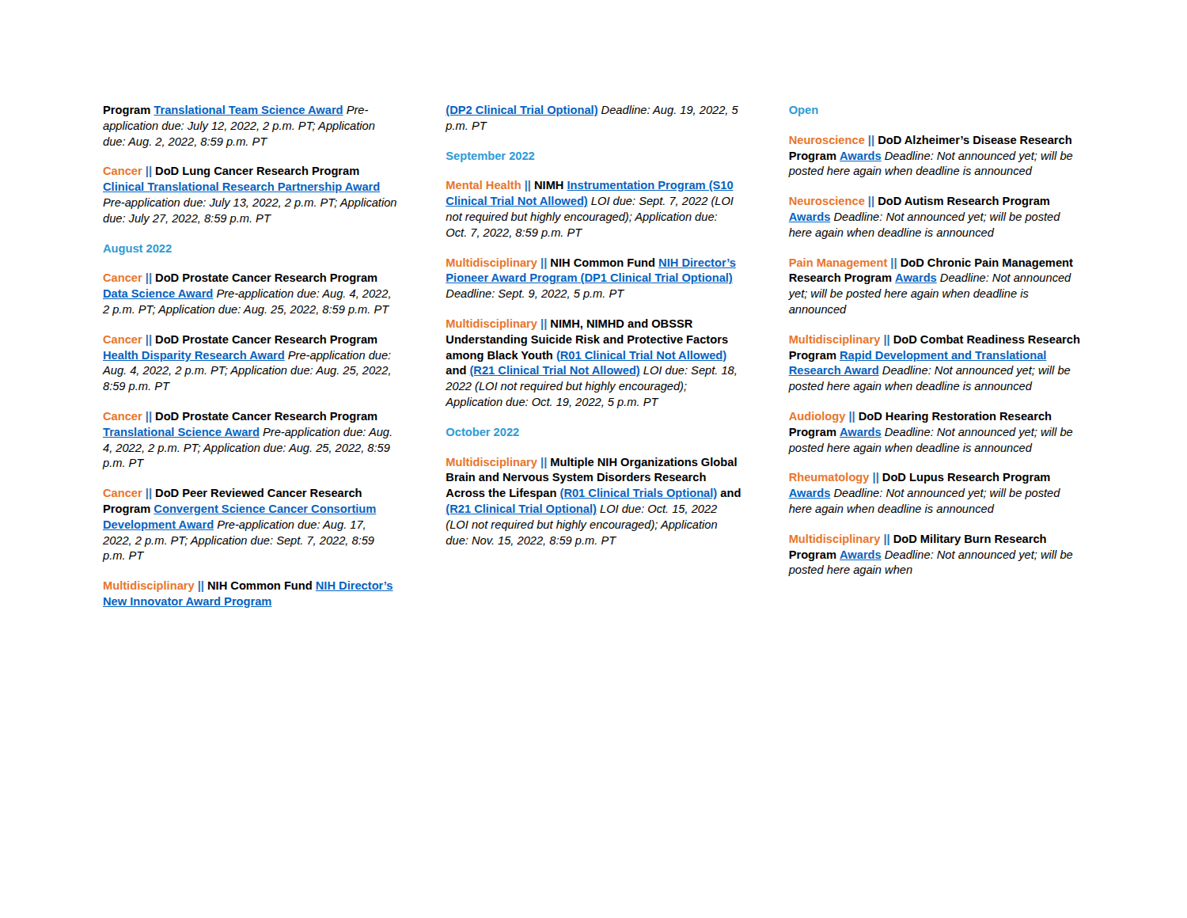Program Translational Team Science Award Pre-application due: July 12, 2022, 2 p.m. PT; Application due: Aug. 2, 2022, 8:59 p.m. PT
Cancer || DoD Lung Cancer Research Program Clinical Translational Research Partnership Award Pre-application due: July 13, 2022, 2 p.m. PT; Application due: July 27, 2022, 8:59 p.m. PT
August 2022
Cancer || DoD Prostate Cancer Research Program Data Science Award Pre-application due: Aug. 4, 2022, 2 p.m. PT; Application due: Aug. 25, 2022, 8:59 p.m. PT
Cancer || DoD Prostate Cancer Research Program Health Disparity Research Award Pre-application due: Aug. 4, 2022, 2 p.m. PT; Application due: Aug. 25, 2022, 8:59 p.m. PT
Cancer || DoD Prostate Cancer Research Program Translational Science Award Pre-application due: Aug. 4, 2022, 2 p.m. PT; Application due: Aug. 25, 2022, 8:59 p.m. PT
Cancer || DoD Peer Reviewed Cancer Research Program Convergent Science Cancer Consortium Development Award Pre-application due: Aug. 17, 2022, 2 p.m. PT; Application due: Sept. 7, 2022, 8:59 p.m. PT
Multidisciplinary || NIH Common Fund NIH Director’s New Innovator Award Program
(DP2 Clinical Trial Optional) Deadline: Aug. 19, 2022, 5 p.m. PT
September 2022
Mental Health || NIMH Instrumentation Program (S10 Clinical Trial Not Allowed) LOI due: Sept. 7, 2022 (LOI not required but highly encouraged); Application due: Oct. 7, 2022, 8:59 p.m. PT
Multidisciplinary || NIH Common Fund NIH Director’s Pioneer Award Program (DP1 Clinical Trial Optional) Deadline: Sept. 9, 2022, 5 p.m. PT
Multidisciplinary || NIMH, NIMHD and OBSSR Understanding Suicide Risk and Protective Factors among Black Youth (R01 Clinical Trial Not Allowed) and (R21 Clinical Trial Not Allowed) LOI due: Sept. 18, 2022 (LOI not required but highly encouraged); Application due: Oct. 19, 2022, 5 p.m. PT
October 2022
Multidisciplinary || Multiple NIH Organizations Global Brain and Nervous System Disorders Research Across the Lifespan (R01 Clinical Trials Optional) and (R21 Clinical Trial Optional) LOI due: Oct. 15, 2022 (LOI not required but highly encouraged); Application due: Nov. 15, 2022, 8:59 p.m. PT
Open
Neuroscience || DoD Alzheimer’s Disease Research Program Awards Deadline: Not announced yet; will be posted here again when deadline is announced
Neuroscience || DoD Autism Research Program Awards Deadline: Not announced yet; will be posted here again when deadline is announced
Pain Management || DoD Chronic Pain Management Research Program Awards Deadline: Not announced yet; will be posted here again when deadline is announced
Multidisciplinary || DoD Combat Readiness Research Program Rapid Development and Translational Research Award Deadline: Not announced yet; will be posted here again when deadline is announced
Audiology || DoD Hearing Restoration Research Program Awards Deadline: Not announced yet; will be posted here again when deadline is announced
Rheumatology || DoD Lupus Research Program Awards Deadline: Not announced yet; will be posted here again when deadline is announced
Multidisciplinary || DoD Military Burn Research Program Awards Deadline: Not announced yet; will be posted here again when